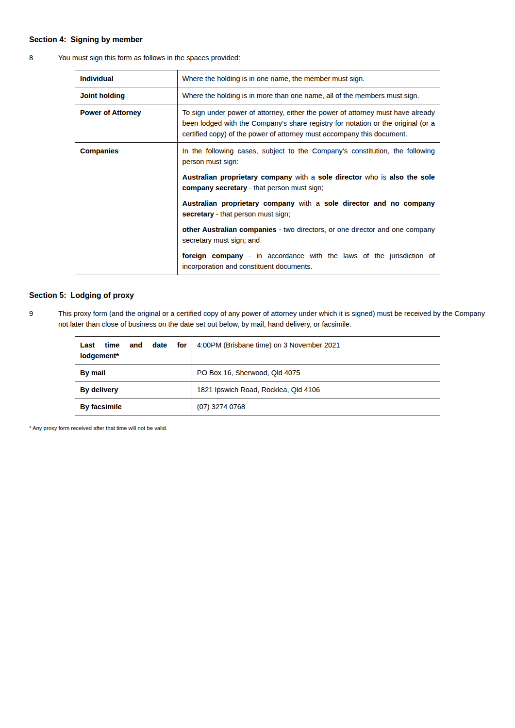Section 4: Signing by member
8
You must sign this form as follows in the spaces provided:
| Individual | Where the holding is in one name, the member must sign. |
| Joint holding | Where the holding is in more than one name, all of the members must sign. |
| Power of Attorney | To sign under power of attorney, either the power of attorney must have already been lodged with the Company's share registry for notation or the original (or a certified copy) of the power of attorney must accompany this document. |
| Companies | In the following cases, subject to the Company’s constitution, the following person must sign: Australian proprietary company with a sole director who is also the sole company secretary - that person must sign; Australian proprietary company with a sole director and no company secretary - that person must sign; other Australian companies - two directors, or one director and one company secretary must sign; and foreign company - in accordance with the laws of the jurisdiction of incorporation and constituent documents. |
Section 5: Lodging of proxy
9
This proxy form (and the original or a certified copy of any power of attorney under which it is signed) must be received by the Company not later than close of business on the date set out below, by mail, hand delivery, or facsimile.
| Last time and date for lodgement* | 4:00PM (Brisbane time) on 3 November 2021 |
| By mail | PO Box 16, Sherwood, Qld 4075 |
| By delivery | 1821 Ipswich Road, Rocklea, Qld 4106 |
| By facsimile | (07) 3274 0768 |
* Any proxy form received after that time will not be valid.